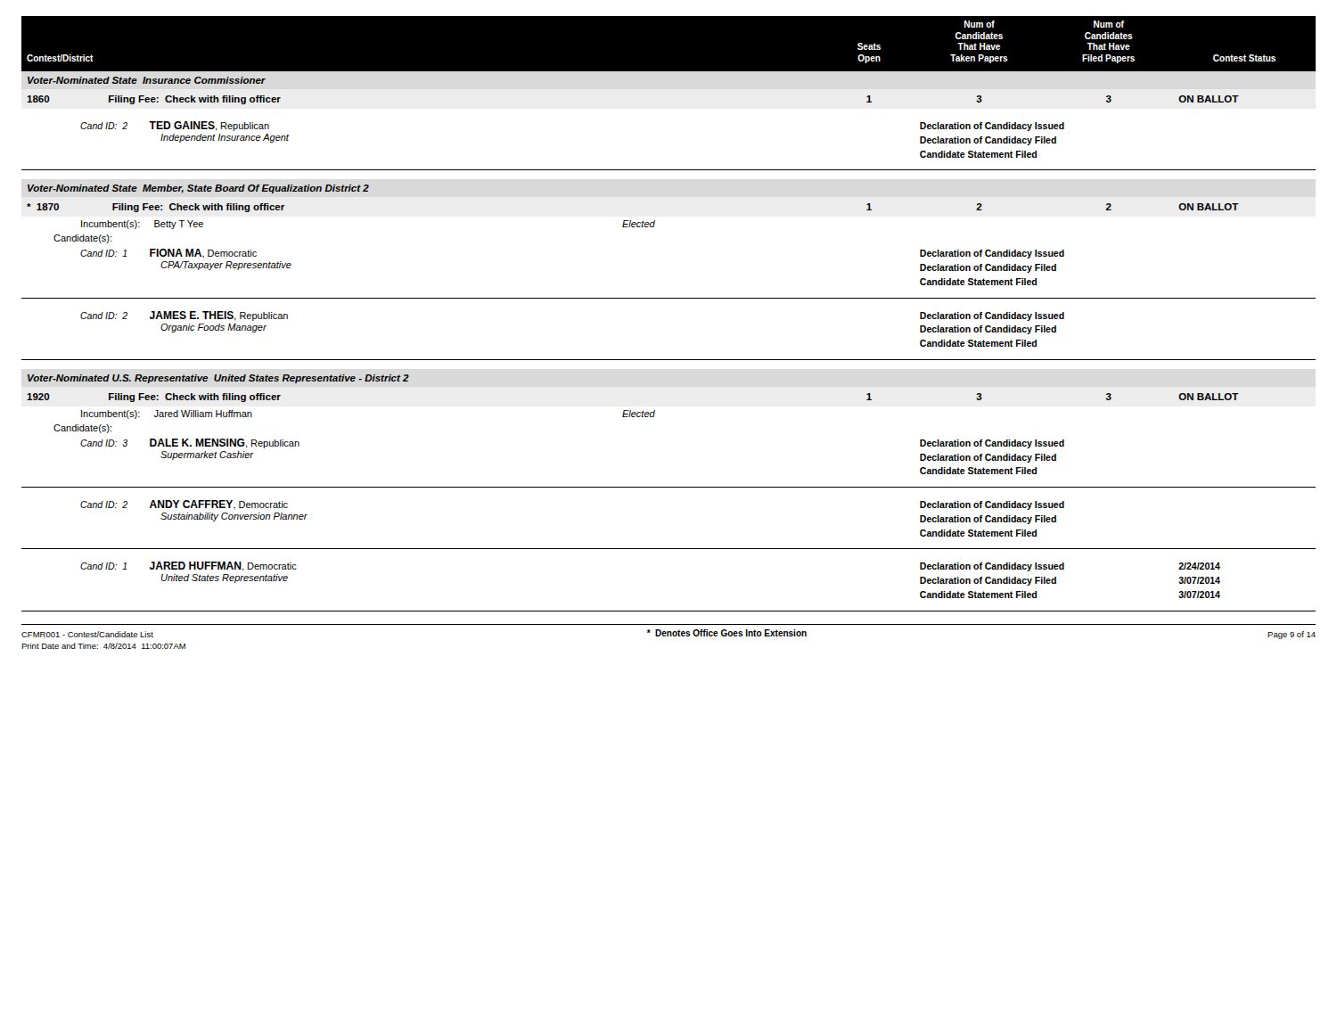| Contest/District | | Seats Open | Num of Candidates That Have Taken Papers | Num of Candidates That Have Filed Papers | Contest Status |
| --- | --- | --- | --- | --- | --- |
| Voter-Nominated State Insurance Commissioner |
| 1860 Filing Fee: Check with filing officer | | 1 | 3 | 3 | ON BALLOT |
| Cand ID: 2 TED GAINES , Republican Independent Insurance Agent | | | Declaration of Candidacy Issued Declaration of Candidacy Filed Candidate Statement Filed | |
| Voter-Nominated State Member, State Board Of Equalization District 2 |
| * 1870 Filing Fee: Check with filing officer | | 1 | 2 | 2 | ON BALLOT |
| Incumbent(s): Betty T Yee | Elected | | | | |
| Candidate(s): | | | | | |
| Cand ID: 1 FIONA MA , Democratic CPA/Taxpayer Representative | | | Declaration of Candidacy Issued Declaration of Candidacy Filed Candidate Statement Filed | |
| Cand ID: 2 JAMES E. THEIS , Republican Organic Foods Manager | | | Declaration of Candidacy Issued Declaration of Candidacy Filed Candidate Statement Filed | |
| Voter-Nominated U.S. Representative United States Representative - District 2 |
| 1920 Filing Fee: Check with filing officer | | 1 | 3 | 3 | ON BALLOT |
| Incumbent(s): Jared William Huffman | Elected | | | | |
| Candidate(s): | | | | | |
| Cand ID: 3 DALE K. MENSING , Republican Supermarket Cashier | | | Declaration of Candidacy Issued Declaration of Candidacy Filed Candidate Statement Filed | |
| Cand ID: 2 ANDY CAFFREY , Democratic Sustainability Conversion Planner | | | Declaration of Candidacy Issued Declaration of Candidacy Filed Candidate Statement Filed | |
| Cand ID: 1 JARED HUFFMAN , Democratic United States Representative | | | Declaration of Candidacy Issued Declaration of Candidacy Filed Candidate Statement Filed | 2/24/2014 3/07/2014 3/07/2014 |
CFMR001 - Contest/Candidate List
Print Date and Time: 4/8/2014 11:00:07AM
Page 9 of 14
* Denotes Office Goes Into Extension